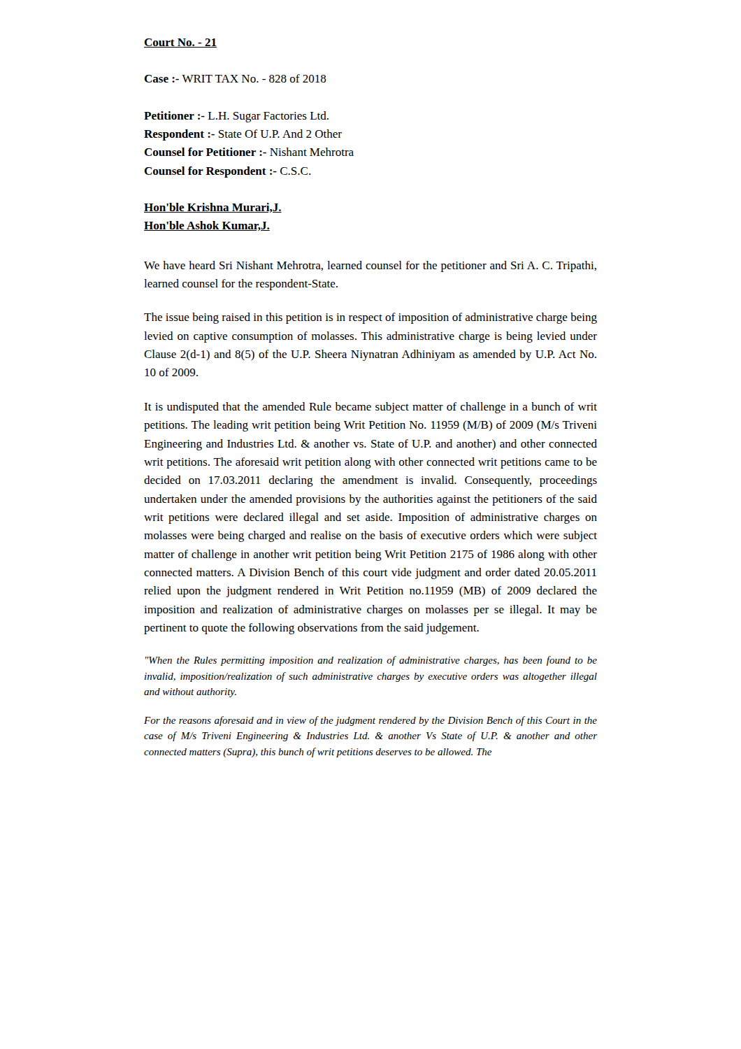Court No. - 21
Case :- WRIT TAX No. - 828 of 2018
Petitioner :- L.H. Sugar Factories Ltd.
Respondent :- State Of U.P. And 2 Other
Counsel for Petitioner :- Nishant Mehrotra
Counsel for Respondent :- C.S.C.
Hon'ble Krishna Murari,J.
Hon'ble Ashok Kumar,J.
We have heard Sri Nishant Mehrotra, learned counsel for the petitioner and Sri A. C. Tripathi, learned counsel for the respondent-State.
The issue being raised in this petition is in respect of imposition of administrative charge being levied on captive consumption of molasses. This administrative charge is being levied under Clause 2(d-1) and 8(5) of the U.P. Sheera Niynatran Adhiniyam as amended by U.P. Act No. 10 of 2009.
It is undisputed that the amended Rule became subject matter of challenge in a bunch of writ petitions. The leading writ petition being Writ Petition No. 11959 (M/B) of 2009 (M/s Triveni Engineering and Industries Ltd. & another vs. State of U.P. and another) and other connected writ petitions. The aforesaid writ petition along with other connected writ petitions came to be decided on 17.03.2011 declaring the amendment is invalid. Consequently, proceedings undertaken under the amended provisions by the authorities against the petitioners of the said writ petitions were declared illegal and set aside. Imposition of administrative charges on molasses were being charged and realise on the basis of executive orders which were subject matter of challenge in another writ petition being Writ Petition 2175 of 1986 along with other connected matters. A Division Bench of this court vide judgment and order dated 20.05.2011 relied upon the judgment rendered in Writ Petition no.11959 (MB) of 2009 declared the imposition and realization of administrative charges on molasses per se illegal. It may be pertinent to quote the following observations from the said judgement.
"When the Rules permitting imposition and realization of administrative charges, has been found to be invalid, imposition/realization of such administrative charges by executive orders was altogether illegal and without authority.
For the reasons aforesaid and in view of the judgment rendered by the Division Bench of this Court in the case of M/s Triveni Engineering & Industries Ltd. & another Vs State of U.P. & another and other connected matters (Supra), this bunch of writ petitions deserves to be allowed. The